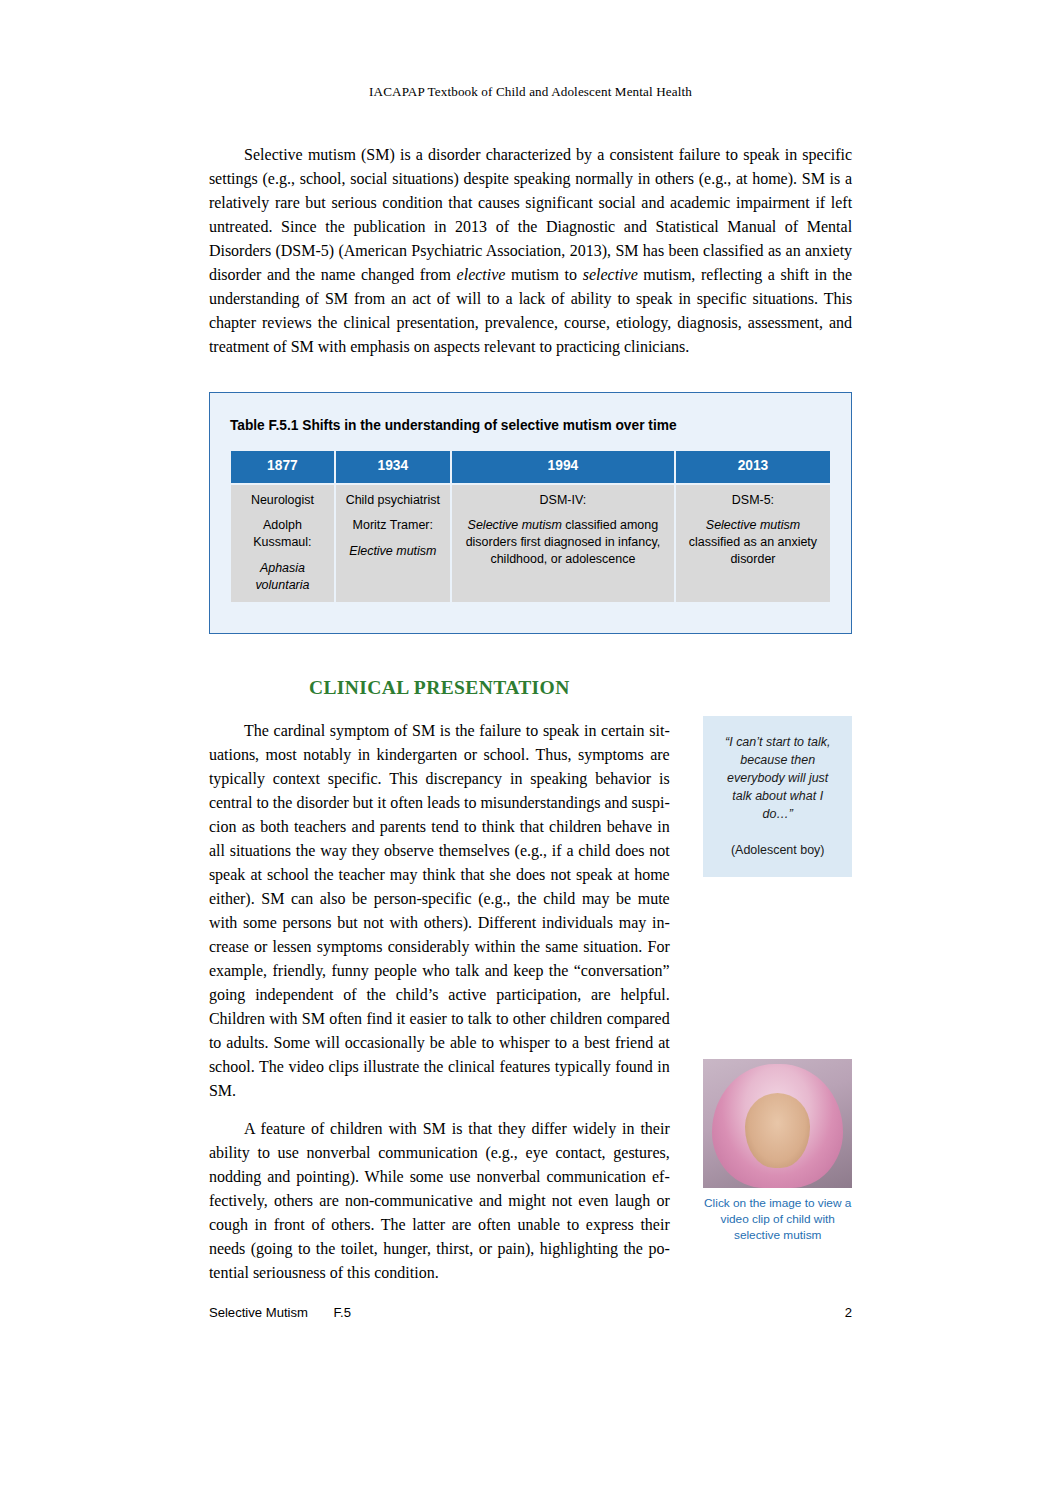IACAPAP Textbook of Child and Adolescent Mental Health
Selective mutism (SM) is a disorder characterized by a consistent failure to speak in specific settings (e.g., school, social situations) despite speaking normally in others (e.g., at home). SM is a relatively rare but serious condition that causes significant social and academic impairment if left untreated. Since the publication in 2013 of the Diagnostic and Statistical Manual of Mental Disorders (DSM-5) (American Psychiatric Association, 2013), SM has been classified as an anxiety disorder and the name changed from elective mutism to selective mutism, reflecting a shift in the understanding of SM from an act of will to a lack of ability to speak in specific situations. This chapter reviews the clinical presentation, prevalence, course, etiology, diagnosis, assessment, and treatment of SM with emphasis on aspects relevant to practicing clinicians.
Table F.5.1 Shifts in the understanding of selective mutism over time
| 1877 | 1934 | 1994 | 2013 |
| --- | --- | --- | --- |
| Neurologist Adolph Kussmaul: Aphasia voluntaria | Child psychiatrist Moritz Tramer: Elective mutism | DSM-IV: Selective mutism classified among disorders first diagnosed in infancy, childhood, or adolescence | DSM-5: Selective mutism classified as an anxiety disorder |
CLINICAL PRESENTATION
The cardinal symptom of SM is the failure to speak in certain situations, most notably in kindergarten or school. Thus, symptoms are typically context specific. This discrepancy in speaking behavior is central to the disorder but it often leads to misunderstandings and suspicion as both teachers and parents tend to think that children behave in all situations the way they observe themselves (e.g., if a child does not speak at school the teacher may think that she does not speak at home either). SM can also be person-specific (e.g., the child may be mute with some persons but not with others). Different individuals may increase or lessen symptoms considerably within the same situation. For example, friendly, funny people who talk and keep the “conversation” going independent of the child’s active participation, are helpful. Children with SM often find it easier to talk to other children compared to adults. Some will occasionally be able to whisper to a best friend at school. The video clips illustrate the clinical features typically found in SM.
A feature of children with SM is that they differ widely in their ability to use nonverbal communication (e.g., eye contact, gestures, nodding and pointing). While some use nonverbal communication effectively, others are non-communicative and might not even laugh or cough in front of others. The latter are often unable to express their needs (going to the toilet, hunger, thirst, or pain), highlighting the potential seriousness of this condition.
“I can’t start to talk, because then everybody will just talk about what I do…” (Adolescent boy)
Click on the image to view a video clip of child with selective mutism
Selective Mutism F.5
2